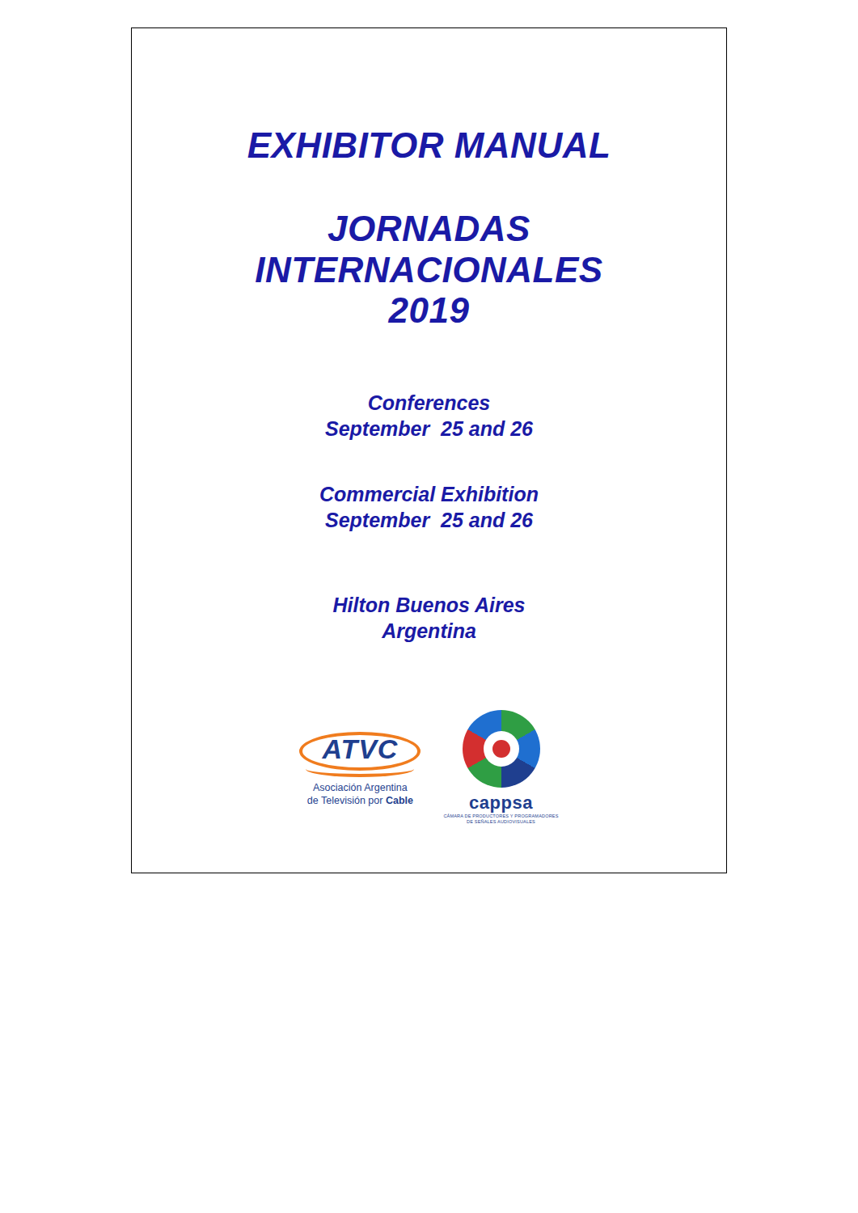EXHIBITOR MANUAL
JORNADAS
INTERNACIONALES
2019
Conferences
September 25 and 26
Commercial Exhibition
September 25 and 26
Hilton Buenos Aires
Argentina
ATVC
Asociación Argentina
de Televisión por Cable
cappsa
CÁMARA DE PRODUCTORES Y PROGRAMADORES
DE SEÑALES AUDIOVISUALES